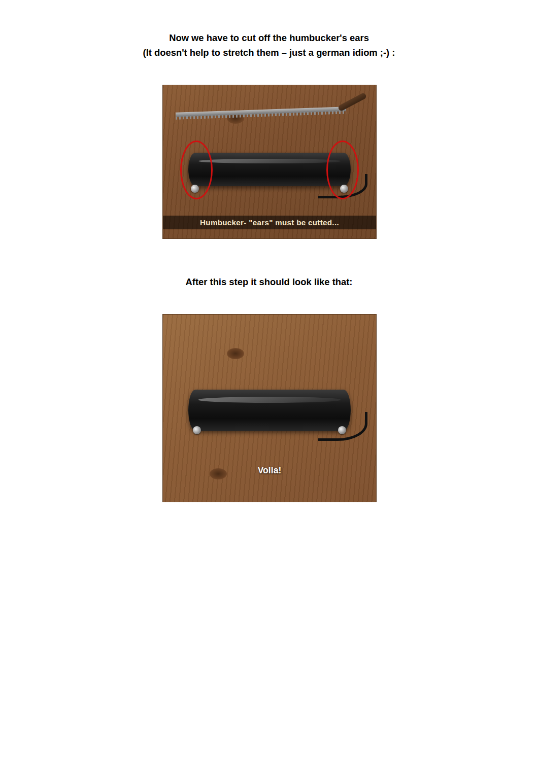Now we have to cut off the humbucker's ears
(It doesn't help to stretch them – just a german idiom ;-) :
Humbucker- "ears" must be cutted...
After this step it should look like that:
Voila!